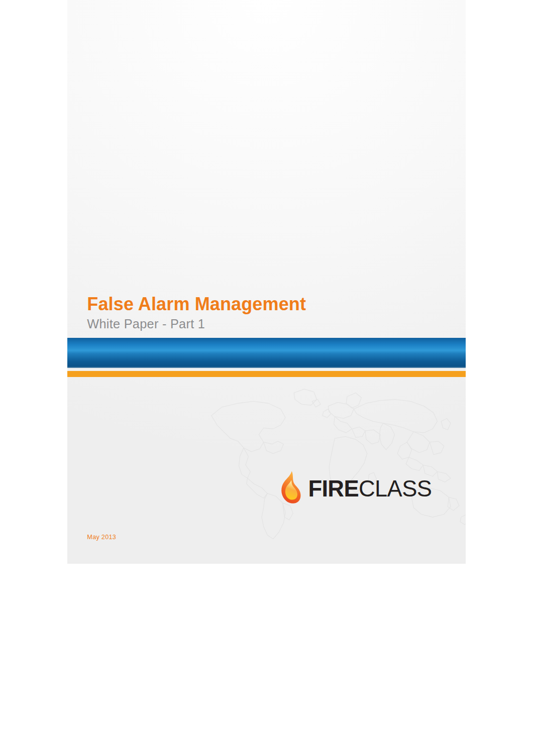False Alarm Management
White Paper - Part 1
FIRE CLASS
May 2013